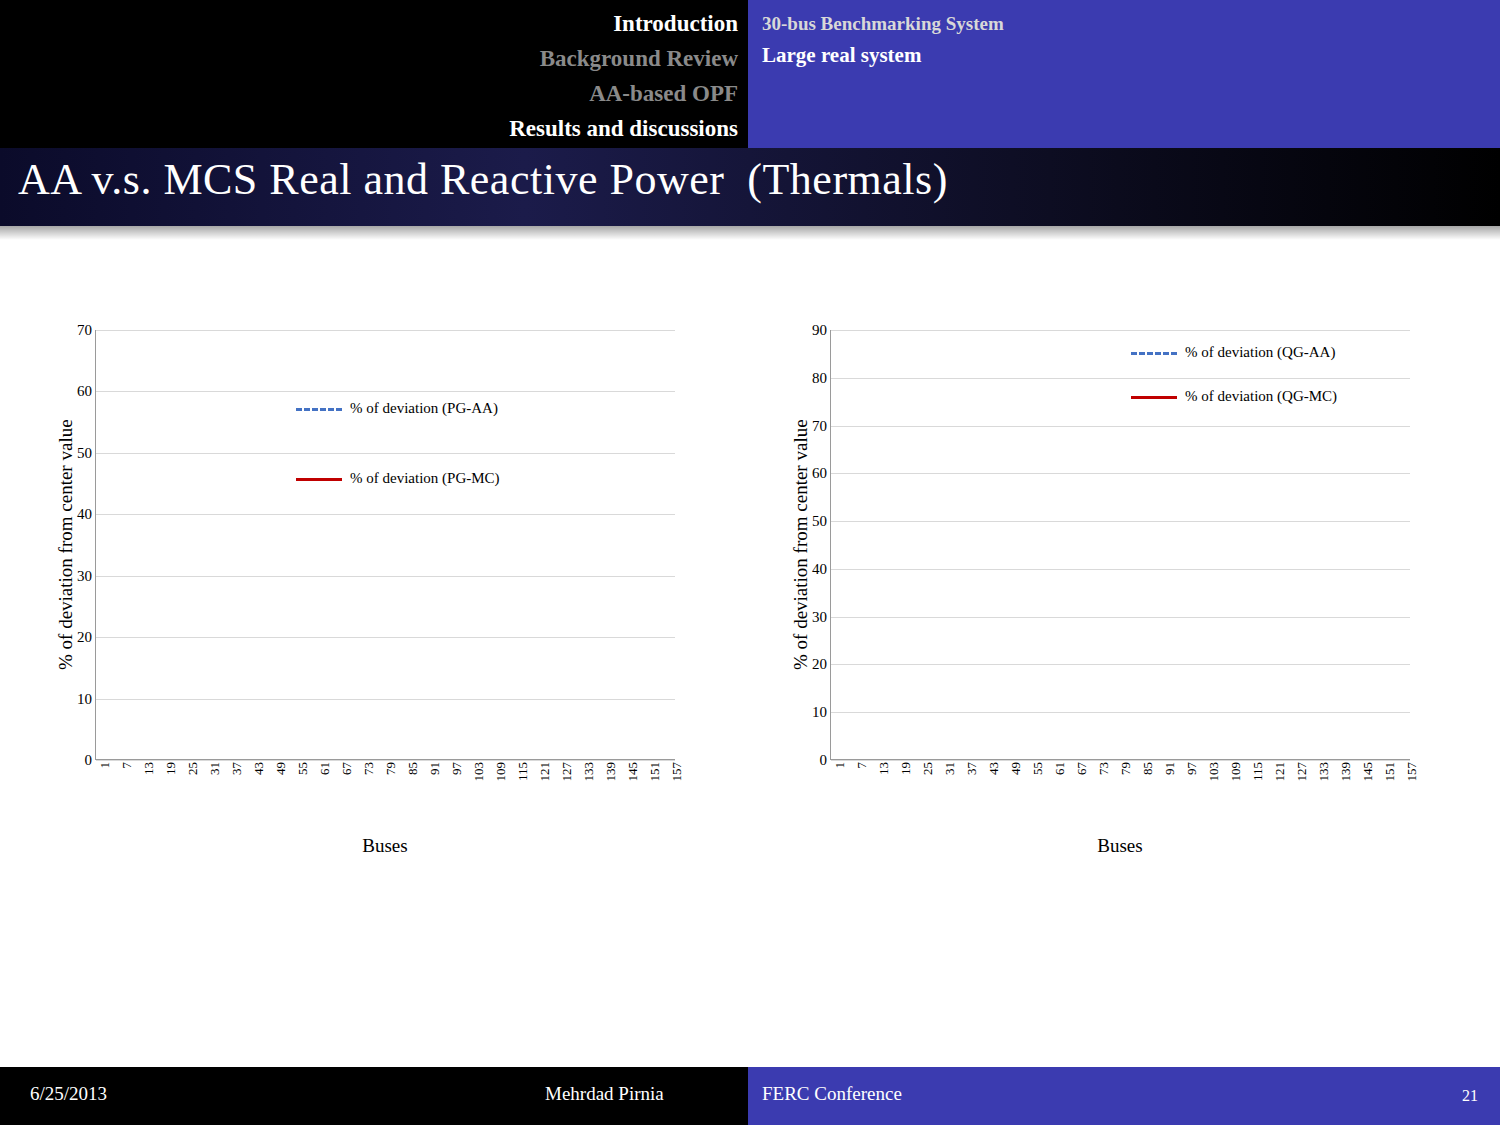Introduction
Background Review
AA-based OPF
Results and discussions
30-bus Benchmarking System
Large real system
AA v.s. MCS Real and Reactive Power (Thermals)
% of deviation from center value
70
60
50
40
30
20
10
0
% of deviation (PG-AA)
% of deviation (PG-MC)
1 7 13 19 25 31 37 43 49 55 61 67 73 79 85 91 97 103 109 115 121 127 133 139 145 151 157
Buses
% of deviation from center value
90
80
70
60
50
40
30
20
10
0
% of deviation (QG-AA)
% of deviation (QG-MC)
1 7 13 19 25 31 37 43 49 55 61 67 73 79 85 91 97 103 109 115 121 127 133 139 145 151 157
Buses
6/25/2013
Mehrdad Pirnia
FERC Conference
21